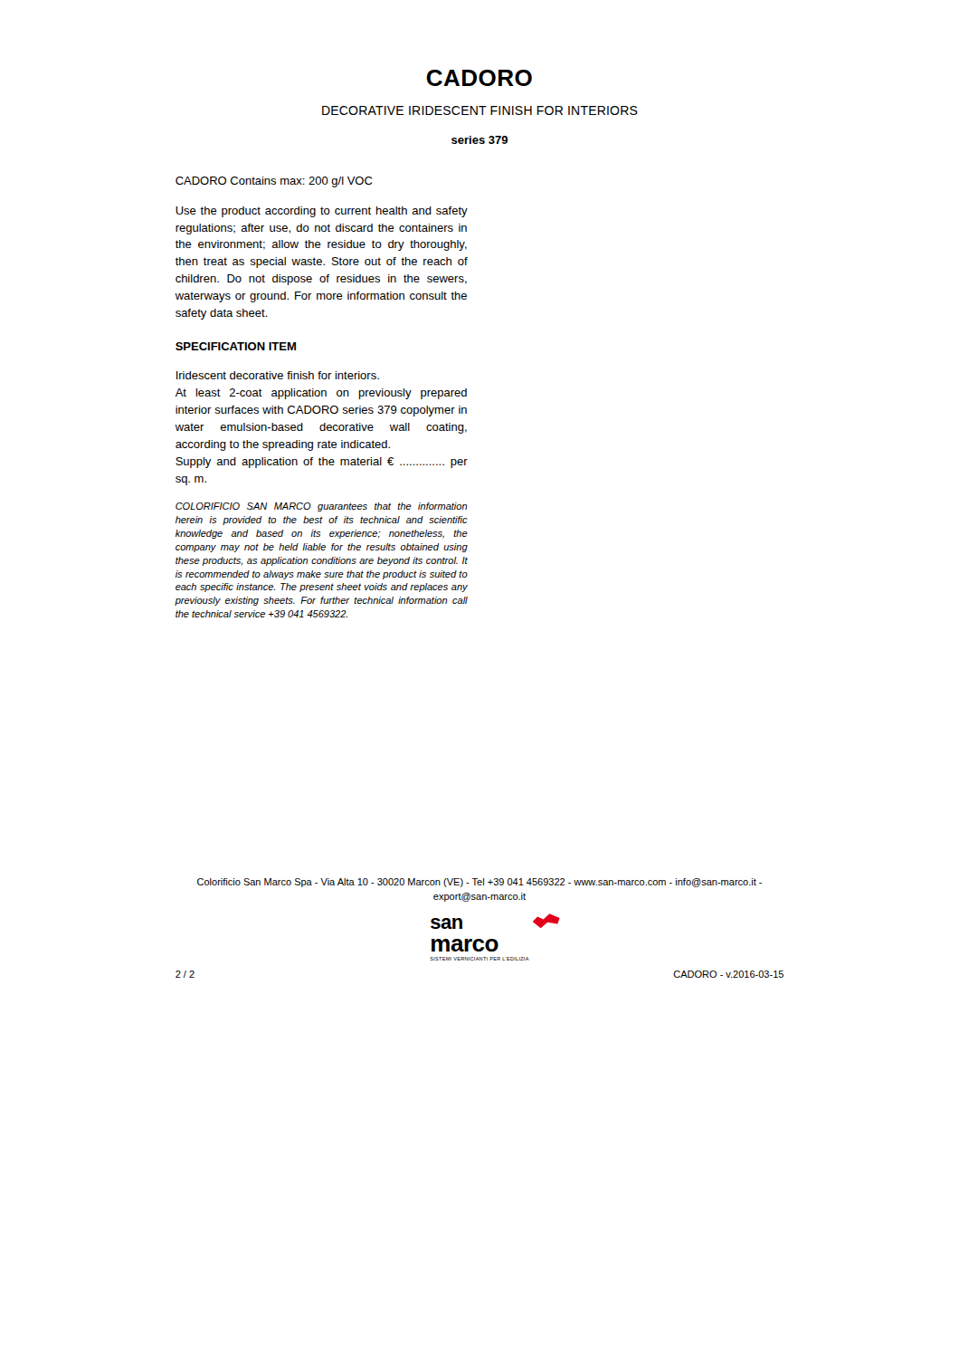CADORO
DECORATIVE IRIDESCENT FINISH FOR INTERIORS
series 379
CADORO Contains max: 200 g/l VOC
Use the product according to current health and safety regulations; after use, do not discard the containers in the environment; allow the residue to dry thoroughly, then treat as special waste. Store out of the reach of children. Do not dispose of residues in the sewers, waterways or ground. For more information consult the safety data sheet.
Specification item
Iridescent decorative finish for interiors.
At least 2-coat application on previously prepared interior surfaces with CADORO series 379 copolymer in water emulsion-based decorative wall coating, according to the spreading rate indicated.
Supply and application of the material € .............. per sq. m.
COLORIFICIO SAN MARCO guarantees that the information herein is provided to the best of its technical and scientific knowledge and based on its experience; nonetheless, the company may not be held liable for the results obtained using these products, as application conditions are beyond its control. It is recommended to always make sure that the product is suited to each specific instance. The present sheet voids and replaces any previously existing sheets. For further technical information call the technical service +39 041 4569322.
Colorificio San Marco Spa - Via Alta 10 - 30020 Marcon (VE) - Tel +39 041 4569322 - www.san-marco.com - info@san-marco.it - export@san-marco.it
san marco SISTEMI VERNICIANTI PER L'EDILIZIA
2 / 2 CADORO - v.2016-03-15